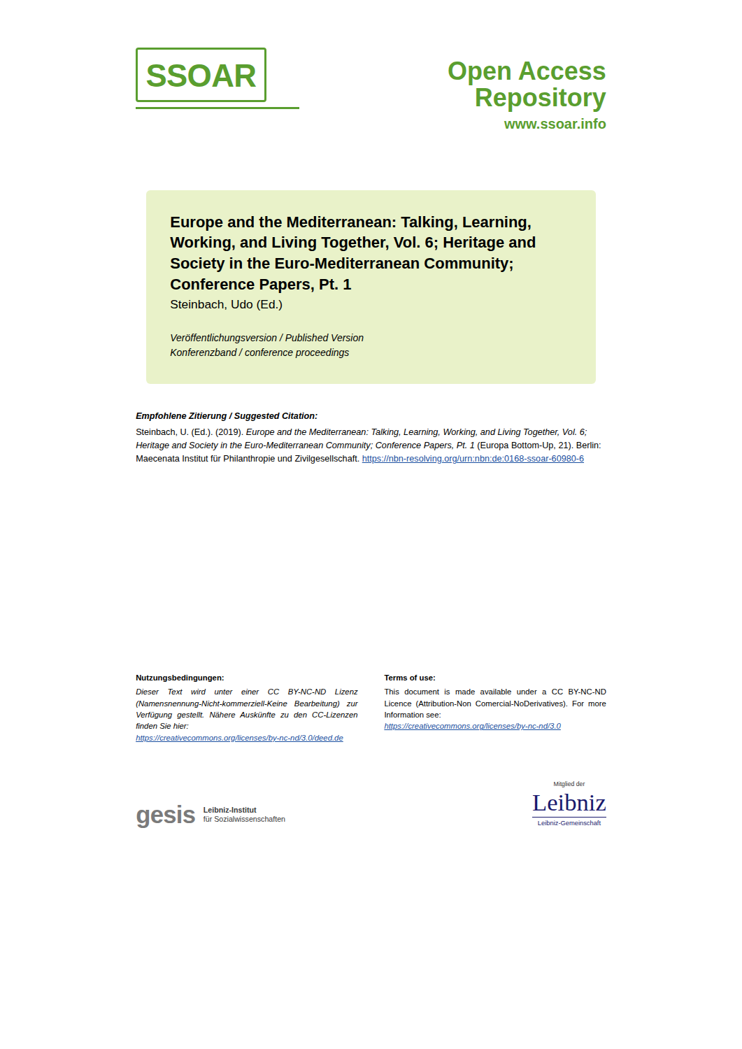SSOAR
Open Access Repository
www.ssoar.info
Europe and the Mediterranean: Talking, Learning, Working, and Living Together, Vol. 6; Heritage and Society in the Euro-Mediterranean Community; Conference Papers, Pt. 1
Steinbach, Udo (Ed.)
Veröffentlichungsversion / Published Version
Konferenzband / conference proceedings
Empfohlene Zitierung / Suggested Citation:
Steinbach, U. (Ed.). (2019). Europe and the Mediterranean: Talking, Learning, Working, and Living Together, Vol. 6; Heritage and Society in the Euro-Mediterranean Community; Conference Papers, Pt. 1 (Europa Bottom-Up, 21). Berlin: Maecenata Institut für Philanthropie und Zivilgesellschaft. https://nbn-resolving.org/urn:nbn:de:0168-ssoar-60980-6
Nutzungsbedingungen:
Dieser Text wird unter einer CC BY-NC-ND Lizenz (Namensnennung-Nicht-kommerziell-Keine Bearbeitung) zur Verfügung gestellt. Nähere Auskünfte zu den CC-Lizenzen finden Sie hier:
https://creativecommons.org/licenses/by-nc-nd/3.0/deed.de
Terms of use:
This document is made available under a CC BY-NC-ND Licence (Attribution-Non Comercial-NoDerivatives). For more Information see:
https://creativecommons.org/licenses/by-nc-nd/3.0
gesis
Leibniz-Institut
für Sozialwissenschaften
Mitglied der
Leibniz
Leibniz-Gemeinschaft